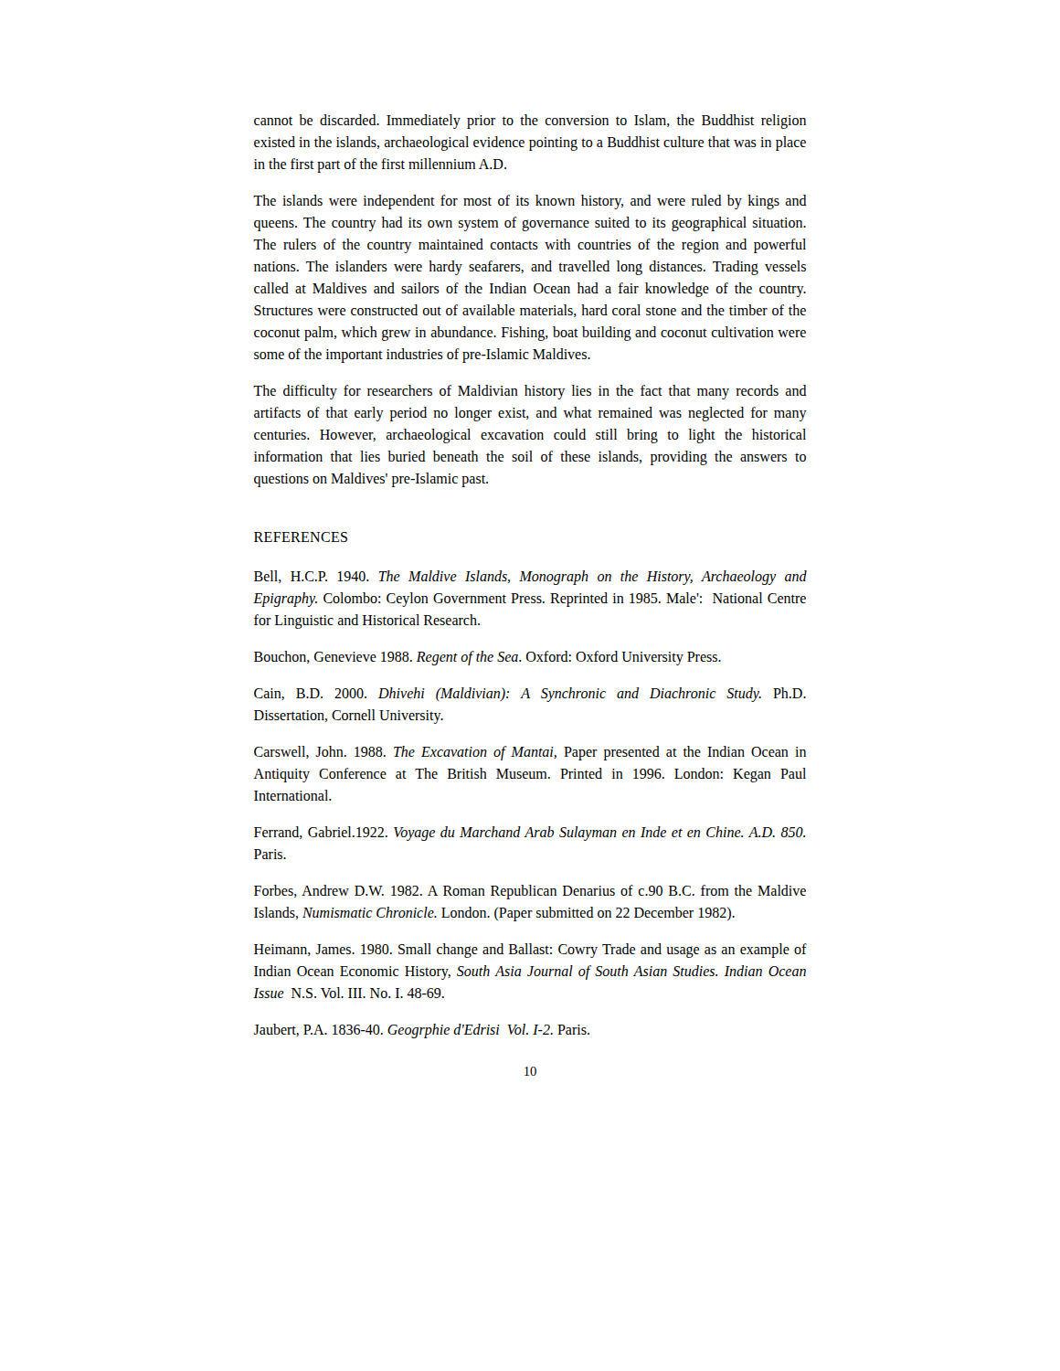cannot be discarded. Immediately prior to the conversion to Islam, the Buddhist religion existed in the islands, archaeological evidence pointing to a Buddhist culture that was in place in the first part of the first millennium A.D.
The islands were independent for most of its known history, and were ruled by kings and queens. The country had its own system of governance suited to its geographical situation. The rulers of the country maintained contacts with countries of the region and powerful nations. The islanders were hardy seafarers, and travelled long distances. Trading vessels called at Maldives and sailors of the Indian Ocean had a fair knowledge of the country. Structures were constructed out of available materials, hard coral stone and the timber of the coconut palm, which grew in abundance. Fishing, boat building and coconut cultivation were some of the important industries of pre-Islamic Maldives.
The difficulty for researchers of Maldivian history lies in the fact that many records and artifacts of that early period no longer exist, and what remained was neglected for many centuries. However, archaeological excavation could still bring to light the historical information that lies buried beneath the soil of these islands, providing the answers to questions on Maldives' pre-Islamic past.
REFERENCES
Bell, H.C.P. 1940. The Maldive Islands, Monograph on the History, Archaeology and Epigraphy. Colombo: Ceylon Government Press. Reprinted in 1985. Male': National Centre for Linguistic and Historical Research.
Bouchon, Genevieve 1988. Regent of the Sea. Oxford: Oxford University Press.
Cain, B.D. 2000. Dhivehi (Maldivian): A Synchronic and Diachronic Study. Ph.D. Dissertation, Cornell University.
Carswell, John. 1988. The Excavation of Mantai, Paper presented at the Indian Ocean in Antiquity Conference at The British Museum. Printed in 1996. London: Kegan Paul International.
Ferrand, Gabriel.1922. Voyage du Marchand Arab Sulayman en Inde et en Chine. A.D. 850. Paris.
Forbes, Andrew D.W. 1982. A Roman Republican Denarius of c.90 B.C. from the Maldive Islands, Numismatic Chronicle. London. (Paper submitted on 22 December 1982).
Heimann, James. 1980. Small change and Ballast: Cowry Trade and usage as an example of Indian Ocean Economic History, South Asia Journal of South Asian Studies. Indian Ocean Issue N.S. Vol. III. No. I. 48-69.
Jaubert, P.A. 1836-40. Geogrphie d'Edrisi Vol. I-2. Paris.
10